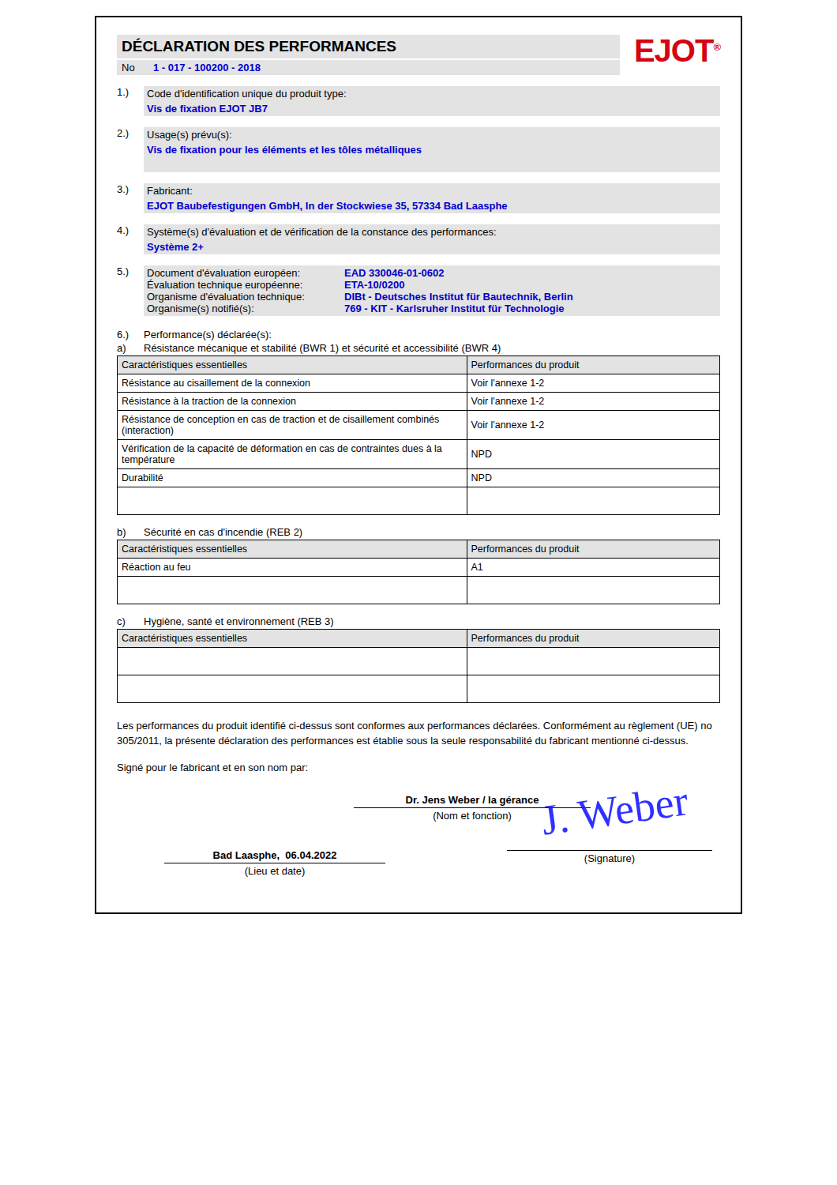DÉCLARATION DES PERFORMANCES
No
1 - 017 - 100200 - 2018
EJOT®
1.)
Code d'identification unique du produit type:
Vis de fixation EJOT JB7
2.)
Usage(s) prévu(s):
Vis de fixation pour les éléments et les tôles métalliques
3.)
Fabricant:
EJOT Baubefestigungen GmbH, In der Stockwiese 35, 57334 Bad Laasphe
4.)
Système(s) d'évaluation et de vérification de la constance des performances:
Système 2+
5.)
Document d'évaluation européen:
EAD 330046-01-0602
Évaluation technique européenne:
ETA-10/0200
Organisme d'évaluation technique:
DIBt - Deutsches Institut für Bautechnik, Berlin
Organisme(s) notifié(s):
769 - KIT - Karlsruher Institut für Technologie
6.)
Performance(s) déclarée(s):
a)
Résistance mécanique et stabilité (BWR 1) et sécurité et accessibilité (BWR 4)
| Caractéristiques essentielles | Performances du produit |
| --- | --- |
| Résistance au cisaillement de la connexion | Voir l'annexe 1-2 |
| Résistance à la traction de la connexion | Voir l'annexe 1-2 |
| Résistance de conception en cas de traction et de cisaillement combinés (interaction) | Voir l'annexe 1-2 |
| Vérification de la capacité de déformation en cas de contraintes dues à la température | NPD |
| Durabilité | NPD |
b)
Sécurité en cas d'incendie (REB 2)
| Caractéristiques essentielles | Performances du produit |
| --- | --- |
| Réaction au feu | A1 |
c)
Hygiène, santé et environnement (REB 3)
| Caractéristiques essentielles | Performances du produit |
| --- | --- |
Les performances du produit identifié ci-dessus sont conformes aux performances déclarées. Conformément au règlement (UE) no 305/2011, la présente déclaration des performances est établie sous la seule responsabilité du fabricant mentionné ci-dessus.
Signé pour le fabricant et en son nom par:
Dr. Jens Weber / la gérance (Nom et fonction)
Bad Laasphe, 06.04.2022 (Lieu et date)
(Signature)
J. Weber